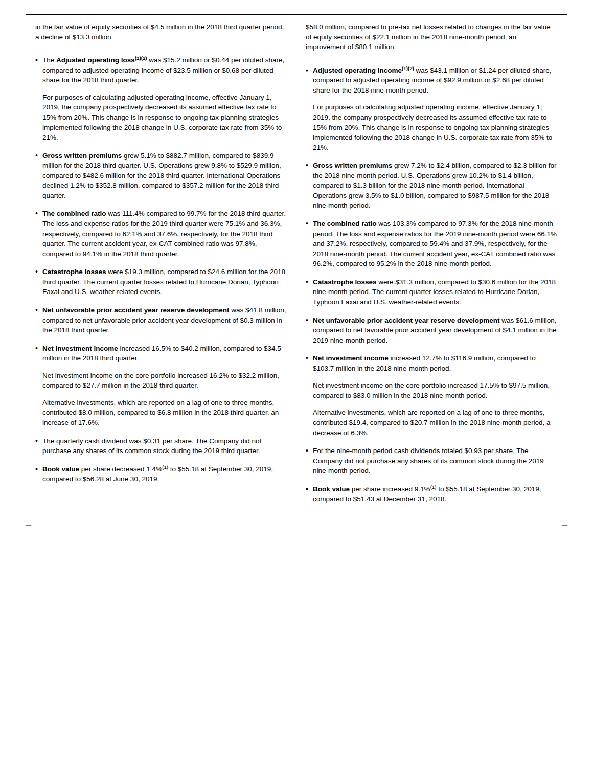in the fair value of equity securities of $4.5 million in the 2018 third quarter period, a decline of $13.3 million.
The Adjusted operating loss(1)(2) was $15.2 million or $0.44 per diluted share, compared to adjusted operating income of $23.5 million or $0.68 per diluted share for the 2018 third quarter.
For purposes of calculating adjusted operating income, effective January 1, 2019, the company prospectively decreased its assumed effective tax rate to 15% from 20%. This change is in response to ongoing tax planning strategies implemented following the 2018 change in U.S. corporate tax rate from 35% to 21%.
Gross written premiums grew 5.1% to $882.7 million, compared to $839.9 million for the 2018 third quarter. U.S. Operations grew 9.8% to $529.9 million, compared to $482.6 million for the 2018 third quarter. International Operations declined 1.2% to $352.8 million, compared to $357.2 million for the 2018 third quarter.
The combined ratio was 111.4% compared to 99.7% for the 2018 third quarter. The loss and expense ratios for the 2019 third quarter were 75.1% and 36.3%, respectively, compared to 62.1% and 37.6%, respectively, for the 2018 third quarter. The current accident year, ex-CAT combined ratio was 97.8%, compared to 94.1% in the 2018 third quarter.
Catastrophe losses were $19.3 million, compared to $24.6 million for the 2018 third quarter. The current quarter losses related to Hurricane Dorian, Typhoon Faxai and U.S. weather-related events.
Net unfavorable prior accident year reserve development was $41.8 million, compared to net unfavorable prior accident year development of $0.3 million in the 2018 third quarter.
Net investment income increased 16.5% to $40.2 million, compared to $34.5 million in the 2018 third quarter.
Net investment income on the core portfolio increased 16.2% to $32.2 million, compared to $27.7 million in the 2018 third quarter.
Alternative investments, which are reported on a lag of one to three months, contributed $8.0 million, compared to $6.8 million in the 2018 third quarter, an increase of 17.6%.
The quarterly cash dividend was $0.31 per share. The Company did not purchase any shares of its common stock during the 2019 third quarter.
Book value per share decreased 1.4%(1) to $55.18 at September 30, 2019, compared to $56.28 at June 30, 2019.
$58.0 million, compared to pre-tax net losses related to changes in the fair value of equity securities of $22.1 million in the 2018 nine-month period, an improvement of $80.1 million.
Adjusted operating income(1)(2) was $43.1 million or $1.24 per diluted share, compared to adjusted operating income of $92.9 million or $2.68 per diluted share for the 2018 nine-month period.
For purposes of calculating adjusted operating income, effective January 1, 2019, the company prospectively decreased its assumed effective tax rate to 15% from 20%. This change is in response to ongoing tax planning strategies implemented following the 2018 change in U.S. corporate tax rate from 35% to 21%.
Gross written premiums grew 7.2% to $2.4 billion, compared to $2.3 billion for the 2018 nine-month period. U.S. Operations grew 10.2% to $1.4 billion, compared to $1.3 billion for the 2018 nine-month period. International Operations grew 3.5% to $1.0 billion, compared to $987.5 million for the 2018 nine-month period.
The combined ratio was 103.3% compared to 97.3% for the 2018 nine-month period. The loss and expense ratios for the 2019 nine-month period were 66.1% and 37.2%, respectively, compared to 59.4% and 37.9%, respectively, for the 2018 nine-month period. The current accident year, ex-CAT combined ratio was 96.2%, compared to 95.2% in the 2018 nine-month period.
Catastrophe losses were $31.3 million, compared to $30.6 million for the 2018 nine-month period. The current quarter losses related to Hurricane Dorian, Typhoon Faxai and U.S. weather-related events.
Net unfavorable prior accident year reserve development was $61.6 million, compared to net favorable prior accident year development of $4.1 million in the 2019 nine-month period.
Net investment income increased 12.7% to $116.9 million, compared to $103.7 million in the 2018 nine-month period.
Net investment income on the core portfolio increased 17.5% to $97.5 million, compared to $83.0 million in the 2018 nine-month period.
Alternative investments, which are reported on a lag of one to three months, contributed $19.4, compared to $20.7 million in the 2018 nine-month period, a decrease of 6.3%.
For the nine-month period cash dividends totaled $0.93 per share. The Company did not purchase any shares of its common stock during the 2019 nine-month period.
Book value per share increased 9.1%(1) to $55.18 at September 30, 2019, compared to $51.43 at December 31, 2018.
—
—